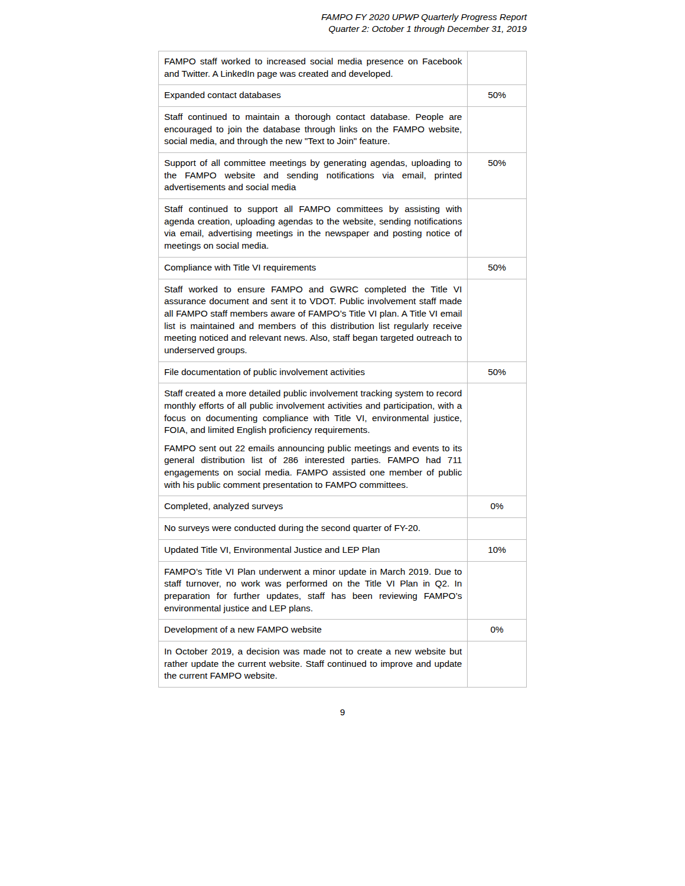FAMPO FY 2020 UPWP Quarterly Progress Report
Quarter 2: October 1 through December 31, 2019
| FAMPO staff worked to increased social media presence on Facebook and Twitter. A LinkedIn page was created and developed. | |
| Expanded contact databases | 50% |
| Staff continued to maintain a thorough contact database. People are encouraged to join the database through links on the FAMPO website, social media, and through the new "Text to Join" feature. | |
| Support of all committee meetings by generating agendas, uploading to the FAMPO website and sending notifications via email, printed advertisements and social media | 50% |
| Staff continued to support all FAMPO committees by assisting with agenda creation, uploading agendas to the website, sending notifications via email, advertising meetings in the newspaper and posting notice of meetings on social media. | |
| Compliance with Title VI requirements | 50% |
| Staff worked to ensure FAMPO and GWRC completed the Title VI assurance document and sent it to VDOT. Public involvement staff made all FAMPO staff members aware of FAMPO’s Title VI plan. A Title VI email list is maintained and members of this distribution list regularly receive meeting noticed and relevant news. Also, staff began targeted outreach to underserved groups. | |
| File documentation of public involvement activities | 50% |
| Staff created a more detailed public involvement tracking system to record monthly efforts of all public involvement activities and participation, with a focus on documenting compliance with Title VI, environmental justice, FOIA, and limited English proficiency requirements. FAMPO sent out 22 emails announcing public meetings and events to its general distribution list of 286 interested parties. FAMPO had 711 engagements on social media. FAMPO assisted one member of public with his public comment presentation to FAMPO committees. | |
| Completed, analyzed surveys | 0% |
| No surveys were conducted during the second quarter of FY-20. | |
| Updated Title VI, Environmental Justice and LEP Plan | 10% |
| FAMPO’s Title VI Plan underwent a minor update in March 2019. Due to staff turnover, no work was performed on the Title VI Plan in Q2. In preparation for further updates, staff has been reviewing FAMPO’s environmental justice and LEP plans. | |
| Development of a new FAMPO website | 0% |
| In October 2019, a decision was made not to create a new website but rather update the current website. Staff continued to improve and update the current FAMPO website. | |
9